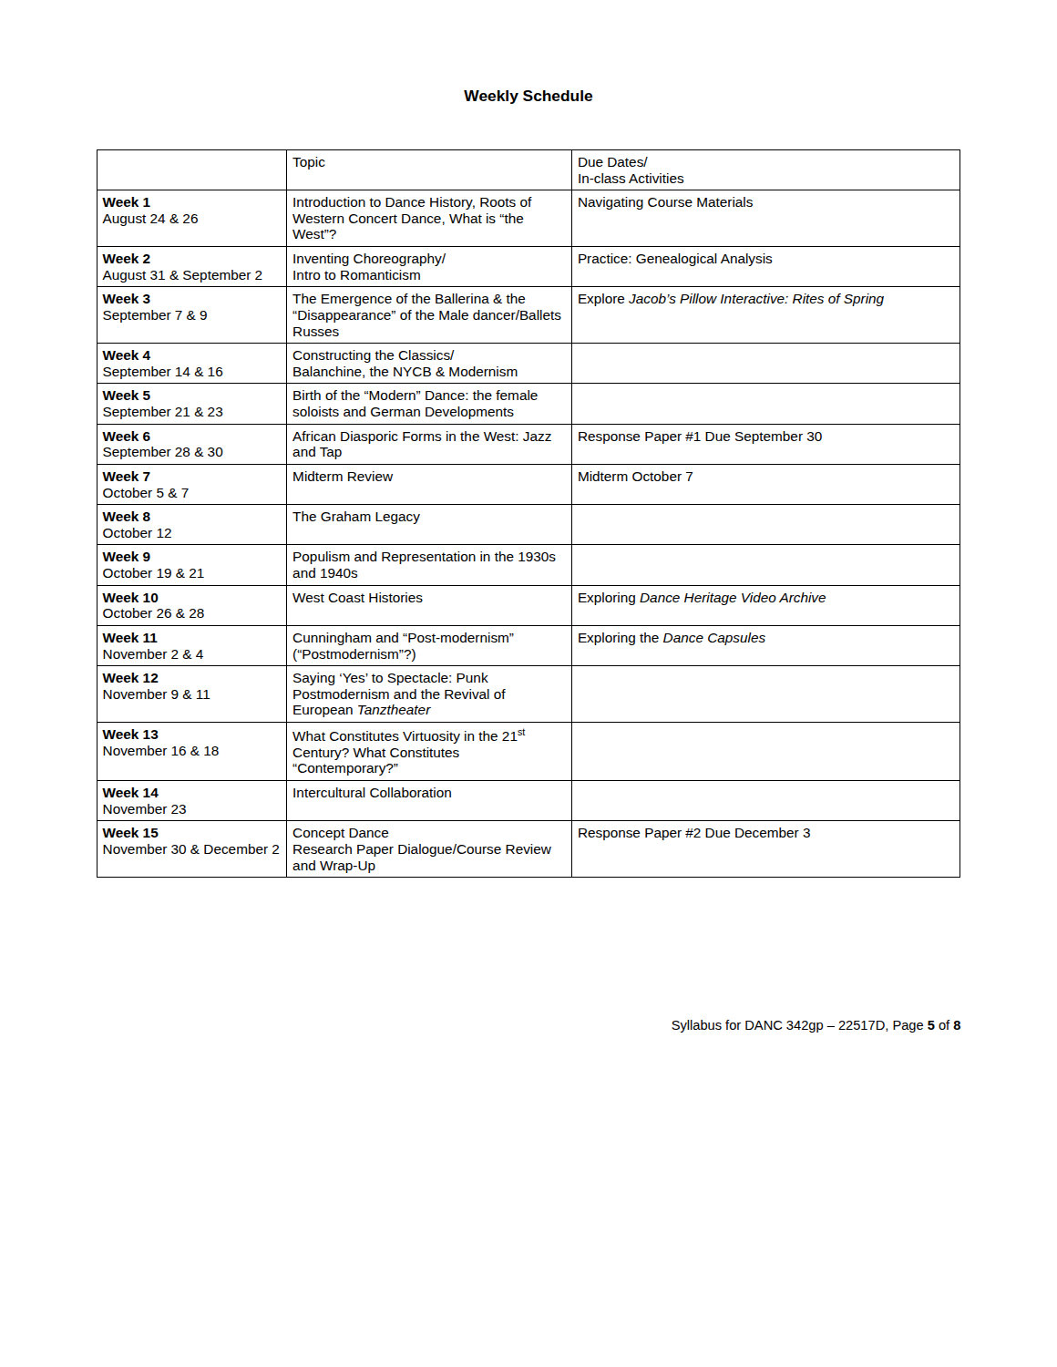Weekly Schedule
| | Topic | Due Dates/ In-class Activities |
| Week 1 August 24 & 26 | Introduction to Dance History, Roots of Western Concert Dance, What is “the West”? | Navigating Course Materials |
| Week 2 August 31 & September 2 | Inventing Choreography/ Intro to Romanticism | Practice: Genealogical Analysis |
| Week 3 September 7 & 9 | The Emergence of the Ballerina & the “Disappearance” of the Male dancer/Ballets Russes | Explore Jacob’s Pillow Interactive: Rites of Spring |
| Week 4 September 14 & 16 | Constructing the Classics/ Balanchine, the NYCB & Modernism | |
| Week 5 September 21 & 23 | Birth of the “Modern” Dance: the female soloists and German Developments | |
| Week 6 September 28 & 30 | African Diasporic Forms in the West: Jazz and Tap | Response Paper #1 Due September 30 |
| Week 7 October 5 & 7 | Midterm Review | Midterm October 7 |
| Week 8 October 12 | The Graham Legacy | |
| Week 9 October 19 & 21 | Populism and Representation in the 1930s and 1940s | |
| Week 10 October 26 & 28 | West Coast Histories | Exploring Dance Heritage Video Archive |
| Week 11 November 2 & 4 | Cunningham and “Post-modernism” (“Postmodernism”?) | Exploring the Dance Capsules |
| Week 12 November 9 & 11 | Saying ‘Yes’ to Spectacle: Punk Postmodernism and the Revival of European Tanztheater | |
| Week 13 November 16 & 18 | What Constitutes Virtuosity in the 21 st Century? What Constitutes “Contemporary?” | |
| Week 14 November 23 | Intercultural Collaboration | |
| Week 15 November 30 & December 2 | Concept Dance Research Paper Dialogue/Course Review and Wrap-Up | Response Paper #2 Due December 3 |
Syllabus for DANC 342gp – 22517D, Page 5 of 8